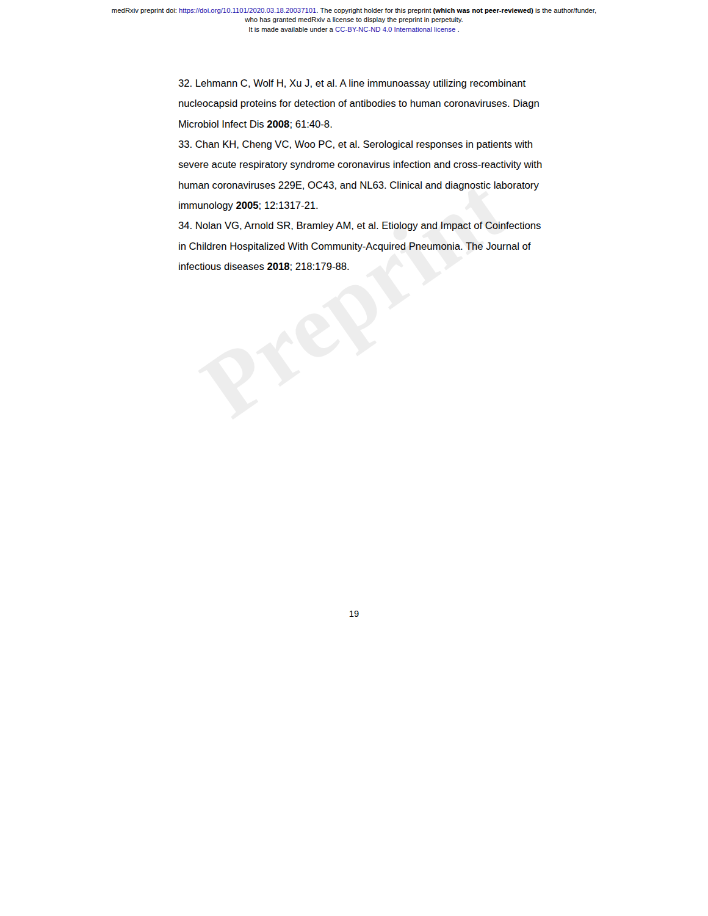Preprint
medRxiv preprint doi: https://doi.org/10.1101/2020.03.18.20037101. The copyright holder for this preprint (which was not peer-reviewed) is the author/funder, who has granted medRxiv a license to display the preprint in perpetuity.
It is made available under a CC-BY-NC-ND 4.0 International license .
32. Lehmann C, Wolf H, Xu J, et al. A line immunoassay utilizing recombinant nucleocapsid proteins for detection of antibodies to human coronaviruses. Diagn Microbiol Infect Dis 2008; 61:40-8.
33. Chan KH, Cheng VC, Woo PC, et al. Serological responses in patients with severe acute respiratory syndrome coronavirus infection and cross-reactivity with human coronaviruses 229E, OC43, and NL63. Clinical and diagnostic laboratory immunology 2005; 12:1317-21.
34. Nolan VG, Arnold SR, Bramley AM, et al. Etiology and Impact of Coinfections in Children Hospitalized With Community-Acquired Pneumonia. The Journal of infectious diseases 2018; 218:179-88.
19